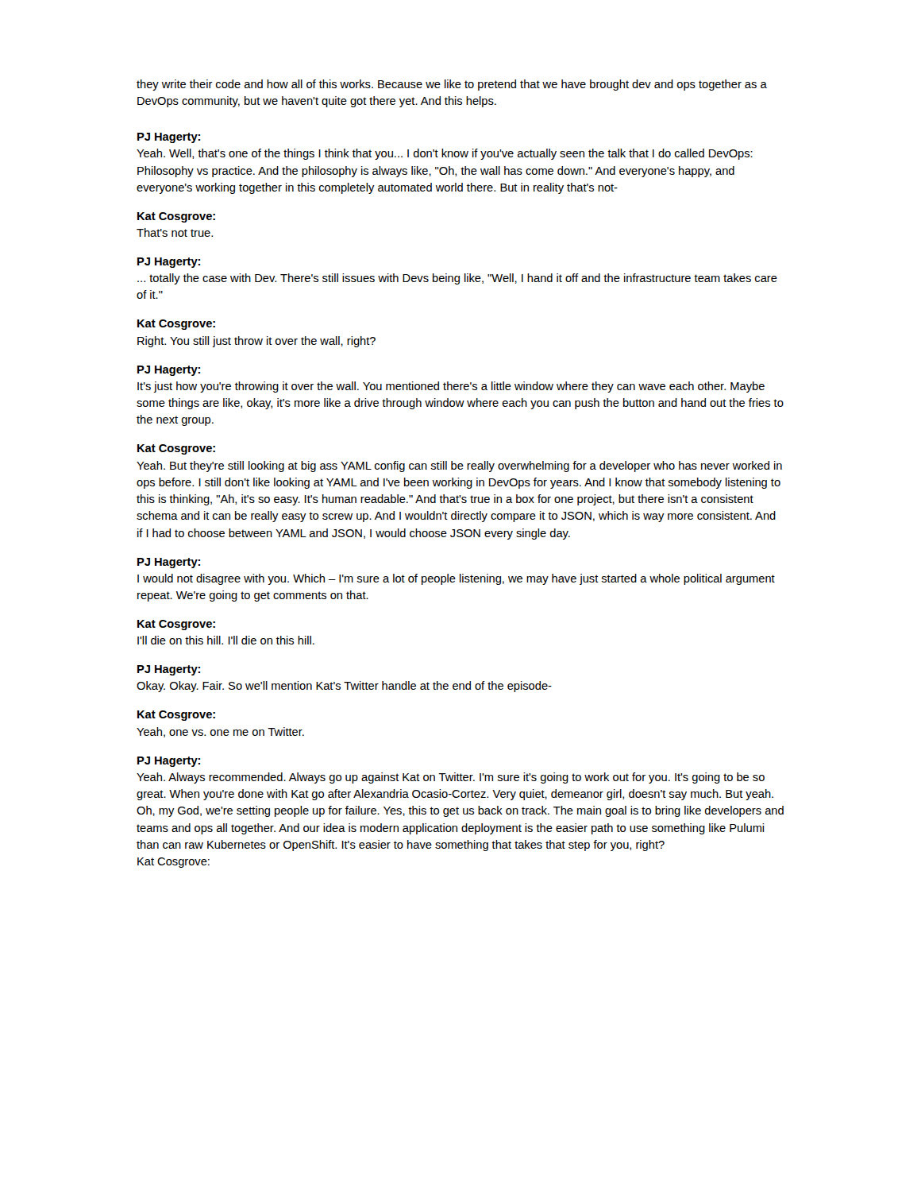they write their code and how all of this works. Because we like to pretend that we have brought dev and ops together as a DevOps community, but we haven't quite got there yet. And this helps.
PJ Hagerty:
Yeah. Well, that's one of the things I think that you... I don't know if you've actually seen the talk that I do called DevOps: Philosophy vs practice. And the philosophy is always like, "Oh, the wall has come down." And everyone's happy, and everyone's working together in this completely automated world there. But in reality that's not-
Kat Cosgrove:
That's not true.
PJ Hagerty:
... totally the case with Dev. There's still issues with Devs being like, "Well, I hand it off and the infrastructure team takes care of it."
Kat Cosgrove:
Right. You still just throw it over the wall, right?
PJ Hagerty:
It's just how you're throwing it over the wall. You mentioned there's a little window where they can wave each other. Maybe some things are like, okay, it's more like a drive through window where each you can push the button and hand out the fries to the next group.
Kat Cosgrove:
Yeah. But they're still looking at big ass YAML config can still be really overwhelming for a developer who has never worked in ops before. I still don't like looking at YAML and I've been working in DevOps for years. And I know that somebody listening to this is thinking, "Ah, it's so easy. It's human readable." And that's true in a box for one project, but there isn't a consistent schema and it can be really easy to screw up. And I wouldn't directly compare it to JSON, which is way more consistent. And if I had to choose between YAML and JSON, I would choose JSON every single day.
PJ Hagerty:
I would not disagree with you. Which – I'm sure a lot of people listening, we may have just started a whole political argument repeat. We're going to get comments on that.
Kat Cosgrove:
I'll die on this hill. I'll die on this hill.
PJ Hagerty:
Okay. Okay. Fair. So we'll mention Kat's Twitter handle at the end of the episode-
Kat Cosgrove:
Yeah, one vs. one me on Twitter.
PJ Hagerty:
Yeah. Always recommended. Always go up against Kat on Twitter. I'm sure it's going to work out for you. It's going to be so great. When you're done with Kat go after Alexandria Ocasio-Cortez. Very quiet, demeanor girl, doesn't say much. But yeah. Oh, my God, we're setting people up for failure. Yes, this to get us back on track. The main goal is to bring like developers and teams and ops all together. And our idea is modern application deployment is the easier path to use something like Pulumi than can raw Kubernetes or OpenShift. It's easier to have something that takes that step for you, right?
Kat Cosgrove: